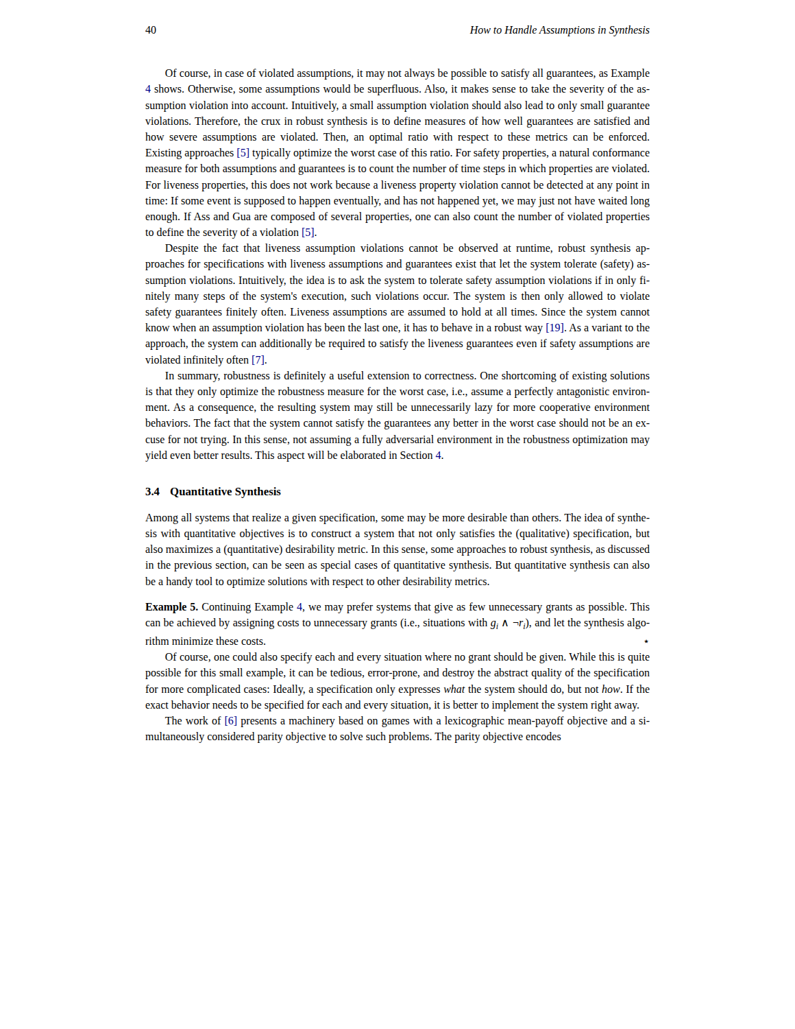40 How to Handle Assumptions in Synthesis
Of course, in case of violated assumptions, it may not always be possible to satisfy all guarantees, as Example 4 shows. Otherwise, some assumptions would be superfluous. Also, it makes sense to take the severity of the assumption violation into account. Intuitively, a small assumption violation should also lead to only small guarantee violations. Therefore, the crux in robust synthesis is to define measures of how well guarantees are satisfied and how severe assumptions are violated. Then, an optimal ratio with respect to these metrics can be enforced. Existing approaches [5] typically optimize the worst case of this ratio. For safety properties, a natural conformance measure for both assumptions and guarantees is to count the number of time steps in which properties are violated. For liveness properties, this does not work because a liveness property violation cannot be detected at any point in time: If some event is supposed to happen eventually, and has not happened yet, we may just not have waited long enough. If Ass and Gua are composed of several properties, one can also count the number of violated properties to define the severity of a violation [5].
Despite the fact that liveness assumption violations cannot be observed at runtime, robust synthesis approaches for specifications with liveness assumptions and guarantees exist that let the system tolerate (safety) assumption violations. Intuitively, the idea is to ask the system to tolerate safety assumption violations if in only finitely many steps of the system's execution, such violations occur. The system is then only allowed to violate safety guarantees finitely often. Liveness assumptions are assumed to hold at all times. Since the system cannot know when an assumption violation has been the last one, it has to behave in a robust way [19]. As a variant to the approach, the system can additionally be required to satisfy the liveness guarantees even if safety assumptions are violated infinitely often [7].
In summary, robustness is definitely a useful extension to correctness. One shortcoming of existing solutions is that they only optimize the robustness measure for the worst case, i.e., assume a perfectly antagonistic environment. As a consequence, the resulting system may still be unnecessarily lazy for more cooperative environment behaviors. The fact that the system cannot satisfy the guarantees any better in the worst case should not be an excuse for not trying. In this sense, not assuming a fully adversarial environment in the robustness optimization may yield even better results. This aspect will be elaborated in Section 4.
3.4 Quantitative Synthesis
Among all systems that realize a given specification, some may be more desirable than others. The idea of synthesis with quantitative objectives is to construct a system that not only satisfies the (qualitative) specification, but also maximizes a (quantitative) desirability metric. In this sense, some approaches to robust synthesis, as discussed in the previous section, can be seen as special cases of quantitative synthesis. But quantitative synthesis can also be a handy tool to optimize solutions with respect to other desirability metrics.
Example 5. Continuing Example 4, we may prefer systems that give as few unnecessary grants as possible. This can be achieved by assigning costs to unnecessary grants (i.e., situations with gi ∧ ¬ri), and let the synthesis algorithm minimize these costs. ⋆
Of course, one could also specify each and every situation where no grant should be given. While this is quite possible for this small example, it can be tedious, error-prone, and destroy the abstract quality of the specification for more complicated cases: Ideally, a specification only expresses what the system should do, but not how. If the exact behavior needs to be specified for each and every situation, it is better to implement the system right away.
The work of [6] presents a machinery based on games with a lexicographic mean-payoff objective and a simultaneously considered parity objective to solve such problems. The parity objective encodes